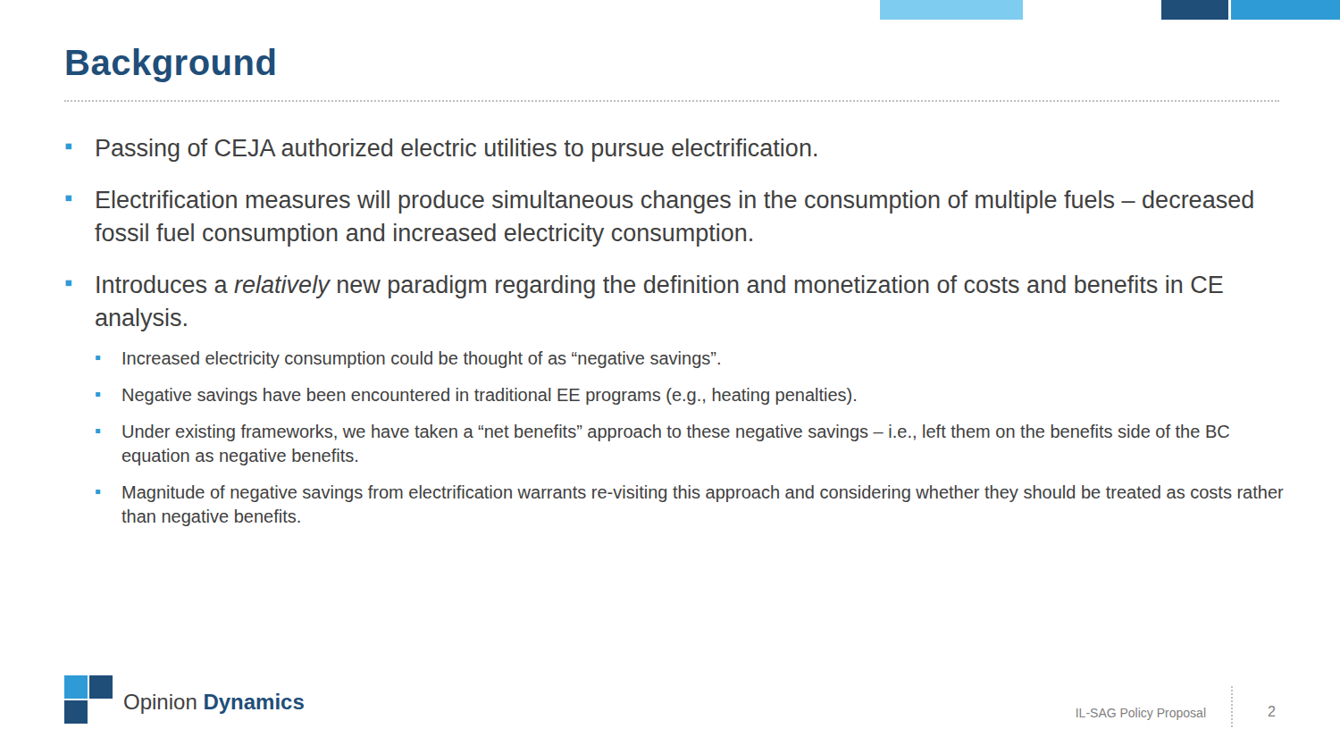Background
Passing of CEJA authorized electric utilities to pursue electrification.
Electrification measures will produce simultaneous changes in the consumption of multiple fuels – decreased fossil fuel consumption and increased electricity consumption.
Introduces a relatively new paradigm regarding the definition and monetization of costs and benefits in CE analysis.
Increased electricity consumption could be thought of as “negative savings”.
Negative savings have been encountered in traditional EE programs (e.g., heating penalties).
Under existing frameworks, we have taken a “net benefits” approach to these negative savings – i.e., left them on the benefits side of the BC equation as negative benefits.
Magnitude of negative savings from electrification warrants re-visiting this approach and considering whether they should be treated as costs rather than negative benefits.
IL-SAG Policy Proposal
2
Opinion Dynamics